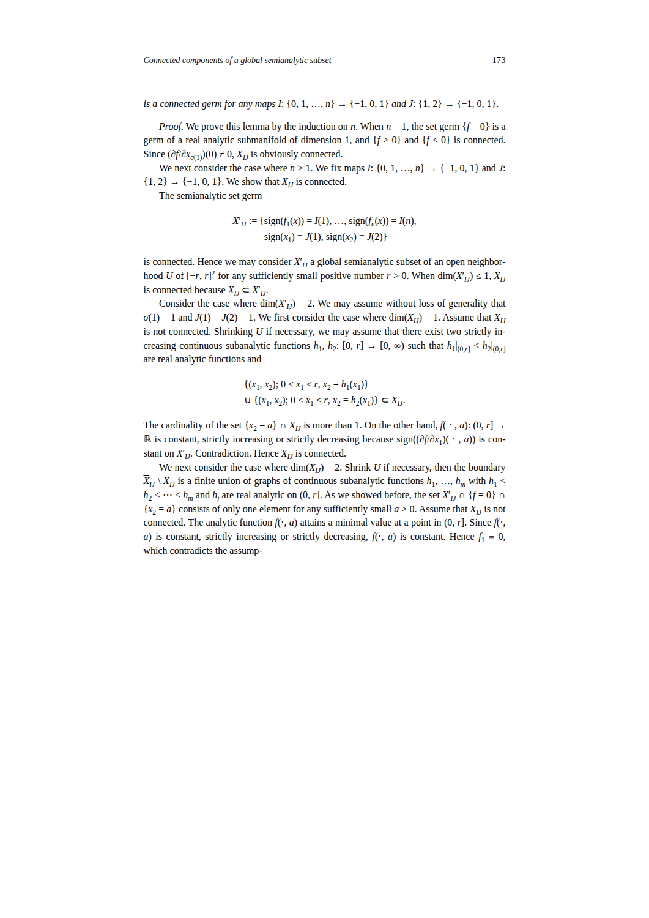Connected components of a global semianalytic subset 173
is a connected germ for any maps I: {0, 1, …, n} → {−1, 0, 1} and J: {1, 2} → {−1, 0, 1}.
Proof. We prove this lemma by the induction on n. When n = 1, the set germ {f = 0} is a germ of a real analytic submanifold of dimension 1, and {f > 0} and {f < 0} is connected. Since (∂f/∂xσ(1))(0) ≠ 0, XIJ is obviously connected.
We next consider the case where n > 1. We fix maps I: {0, 1, …, n} → {−1, 0, 1} and J: {1, 2} → {−1, 0, 1}. We show that XIJ is connected.
The semianalytic set germ
X′IJ := {sign(f1(x)) = I(1), …, sign(fn(x)) = I(n), sign(x1) = J(1), sign(x2) = J(2)}
is connected. Hence we may consider X′IJ a global semianalytic subset of an open neighborhood U of [−r, r]2 for any sufficiently small positive number r > 0. When dim(X′IJ) ≤ 1, XIJ is connected because XIJ ⊂ X′IJ.
Consider the case where dim(X′IJ) = 2. We may assume without loss of generality that σ(1) = 1 and J(1) = J(2) = 1. We first consider the case where dim(XIJ) = 1. Assume that XIJ is not connected. Shrinking U if necessary, we may assume that there exist two strictly increasing continuous subanalytic functions h1, h2: [0, r] → [0, ∞) such that h1|(0,r] < h2|(0,r] are real analytic functions and
{(x1, x2); 0 ≤ x1 ≤ r, x2 = h1(x1)} ∪ {(x1, x2); 0 ≤ x1 ≤ r, x2 = h2(x1)} ⊂ XIJ.
The cardinality of the set {x2 = a} ∩ XIJ is more than 1. On the other hand, f( · , a): (0, r] → ℝ is constant, strictly increasing or strictly decreasing because sign((∂f/∂x1)( · , a)) is constant on X′IJ. Contradiction. Hence XIJ is connected.
We next consider the case where dim(XIJ) = 2. Shrink U if necessary, then the boundary XIJ \ XIJ is a finite union of graphs of continuous subanalytic functions h1, …, hm with h1 < h2 < ⋯ < hm and hj are real analytic on (0, r]. As we showed before, the set X′IJ ∩ {f = 0} ∩ {x2 = a} consists of only one element for any sufficiently small a > 0. Assume that XIJ is not connected. The analytic function f(·, a) attains a minimal value at a point in (0, r]. Since f(·, a) is constant, strictly increasing or strictly decreasing, f(·, a) is constant. Hence f1 ≡ 0, which contradicts the assump-